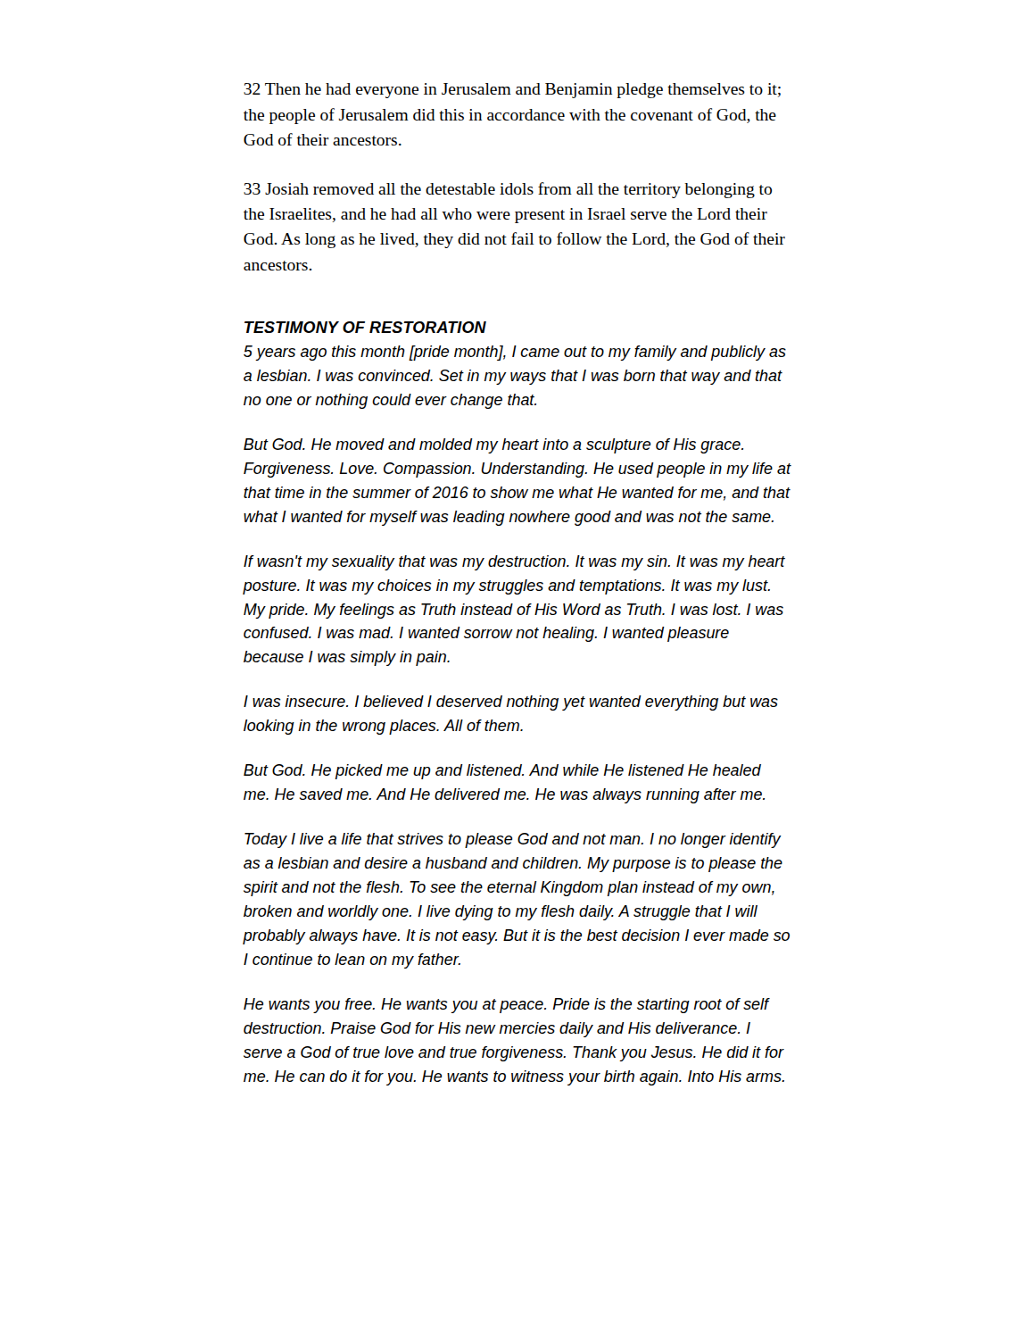32 Then he had everyone in Jerusalem and Benjamin pledge themselves to it; the people of Jerusalem did this in accordance with the covenant of God, the God of their ancestors.
33 Josiah removed all the detestable idols from all the territory belonging to the Israelites, and he had all who were present in Israel serve the Lord their God. As long as he lived, they did not fail to follow the Lord, the God of their ancestors.
TESTIMONY OF RESTORATION
5 years ago this month [pride month], I came out to my family and publicly as a lesbian. I was convinced. Set in my ways that I was born that way and that no one or nothing could ever change that.
But God. He moved and molded my heart into a sculpture of His grace. Forgiveness. Love. Compassion. Understanding. He used people in my life at that time in the summer of 2016 to show me what He wanted for me, and that what I wanted for myself was leading nowhere good and was not the same.
If wasn't my sexuality that was my destruction. It was my sin. It was my heart posture. It was my choices in my struggles and temptations. It was my lust. My pride. My feelings as Truth instead of His Word as Truth. I was lost. I was confused. I was mad. I wanted sorrow not healing. I wanted pleasure because I was simply in pain.
I was insecure. I believed I deserved nothing yet wanted everything but was looking in the wrong places. All of them.
But God. He picked me up and listened. And while He listened He healed me. He saved me. And He delivered me. He was always running after me.
Today I live a life that strives to please God and not man. I no longer identify as a lesbian and desire a husband and children. My purpose is to please the spirit and not the flesh. To see the eternal Kingdom plan instead of my own, broken and worldly one. I live dying to my flesh daily. A struggle that I will probably always have. It is not easy. But it is the best decision I ever made so I continue to lean on my father.
He wants you free. He wants you at peace. Pride is the starting root of self destruction. Praise God for His new mercies daily and His deliverance. I serve a God of true love and true forgiveness. Thank you Jesus. He did it for me. He can do it for you. He wants to witness your birth again. Into His arms.